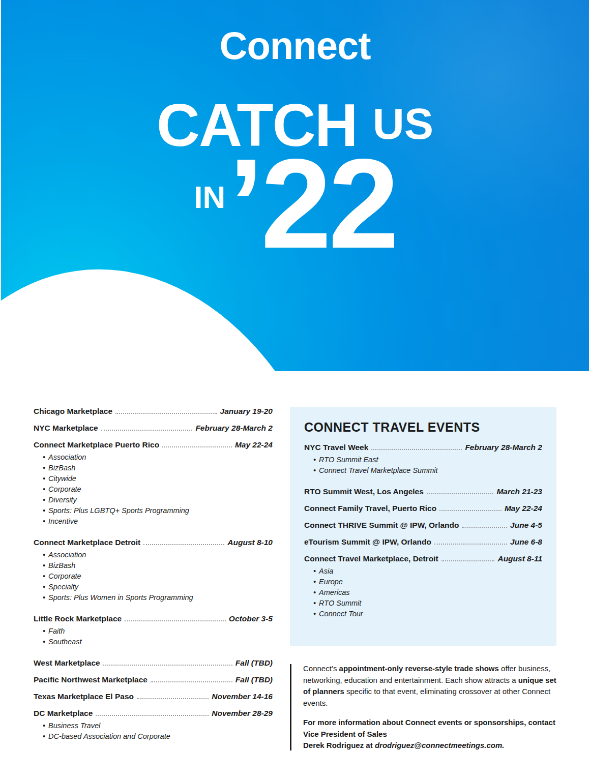Connect
CATCH US IN’22
Chicago Marketplace January 19-20
NYC Marketplace February 28-March 2
Connect Marketplace Puerto Rico May 22-24
Association
BizBash
Citywide
Corporate
Diversity
Sports: Plus LGBTQ+ Sports Programming
Incentive
Connect Marketplace Detroit August 8-10
Association
BizBash
Corporate
Specialty
Sports: Plus Women in Sports Programming
Little Rock Marketplace October 3-5
Faith
Southeast
West Marketplace Fall (TBD)
Pacific Northwest Marketplace Fall (TBD)
Texas Marketplace El Paso November 14-16
DC Marketplace November 28-29
Business Travel
DC-based Association and Corporate
CONNECT TRAVEL EVENTS
NYC Travel Week February 28-March 2
RTO Summit East
Connect Travel Marketplace Summit
RTO Summit West, Los Angeles March 21-23
Connect Family Travel, Puerto Rico May 22-24
Connect THRIVE Summit @ IPW, Orlando June 4-5
eTourism Summit @ IPW, Orlando June 6-8
Connect Travel Marketplace, Detroit August 8-11
Asia
Europe
Americas
RTO Summit
Connect Tour
Connect’s appointment-only reverse-style trade shows offer business, networking, education and entertainment. Each show attracts a unique set of planners specific to that event, eliminating crossover at other Connect events.
For more information about Connect events or sponsorships, contact Vice President of Sales
Derek Rodriguez at drodriguez@connectmeetings.com.